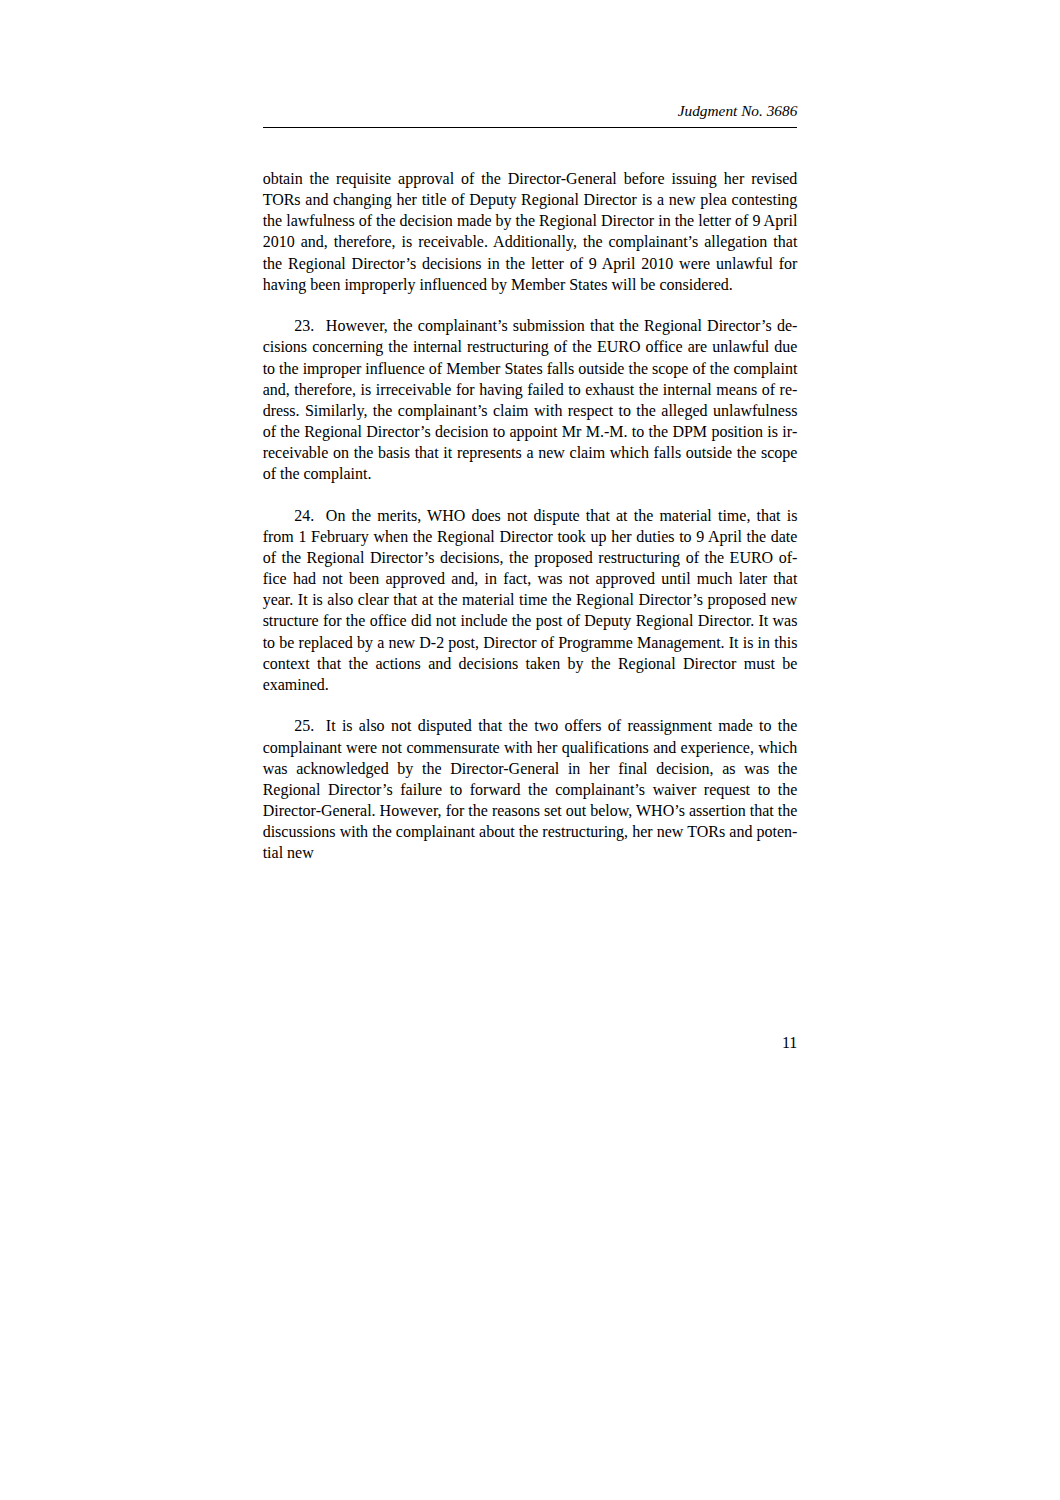Judgment No. 3686
obtain the requisite approval of the Director-General before issuing her revised TORs and changing her title of Deputy Regional Director is a new plea contesting the lawfulness of the decision made by the Regional Director in the letter of 9 April 2010 and, therefore, is receivable. Additionally, the complainant’s allegation that the Regional Director’s decisions in the letter of 9 April 2010 were unlawful for having been improperly influenced by Member States will be considered.
23. However, the complainant’s submission that the Regional Director’s decisions concerning the internal restructuring of the EURO office are unlawful due to the improper influence of Member States falls outside the scope of the complaint and, therefore, is irreceivable for having failed to exhaust the internal means of redress. Similarly, the complainant’s claim with respect to the alleged unlawfulness of the Regional Director’s decision to appoint Mr M.-M. to the DPM position is irreceivable on the basis that it represents a new claim which falls outside the scope of the complaint.
24. On the merits, WHO does not dispute that at the material time, that is from 1 February when the Regional Director took up her duties to 9 April the date of the Regional Director’s decisions, the proposed restructuring of the EURO office had not been approved and, in fact, was not approved until much later that year. It is also clear that at the material time the Regional Director’s proposed new structure for the office did not include the post of Deputy Regional Director. It was to be replaced by a new D-2 post, Director of Programme Management. It is in this context that the actions and decisions taken by the Regional Director must be examined.
25. It is also not disputed that the two offers of reassignment made to the complainant were not commensurate with her qualifications and experience, which was acknowledged by the Director-General in her final decision, as was the Regional Director’s failure to forward the complainant’s waiver request to the Director-General. However, for the reasons set out below, WHO’s assertion that the discussions with the complainant about the restructuring, her new TORs and potential new
11